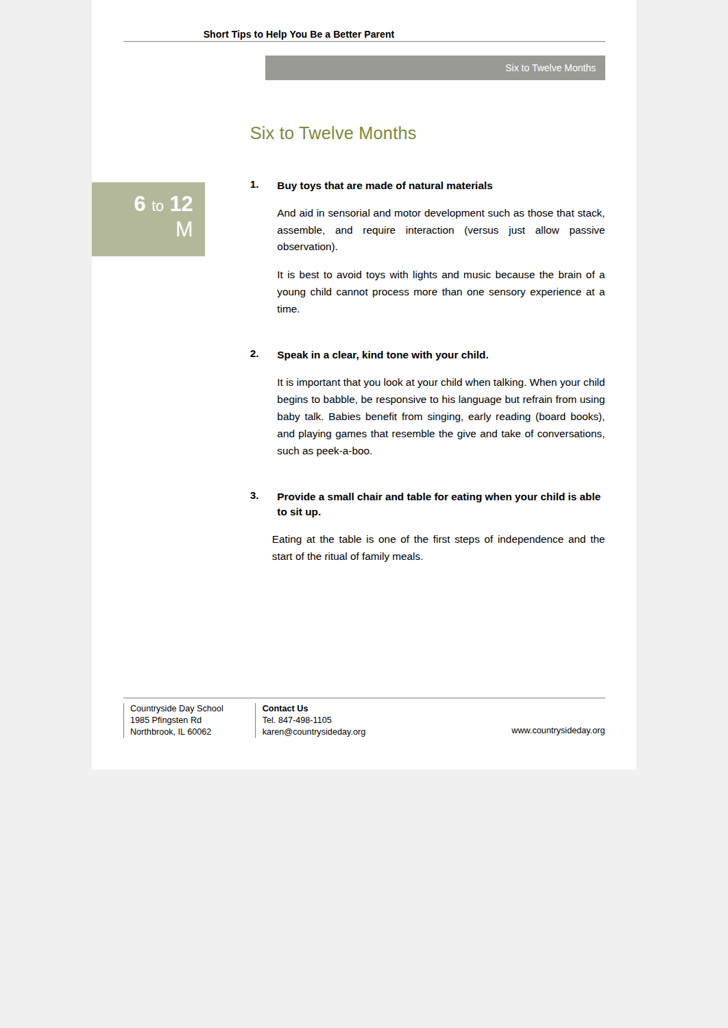Short Tips to Help You Be a Better Parent
Six to Twelve Months
6 to 12
M
Six to Twelve Months
Buy toys that are made of natural materials
And aid in sensorial and motor development such as those that stack, assemble, and require interaction (versus just allow passive observation).
It is best to avoid toys with lights and music because the brain of a young child cannot process more than one sensory experience at a time.
Speak in a clear, kind tone with your child.
It is important that you look at your child when talking. When your child begins to babble, be responsive to his language but refrain from using baby talk. Babies benefit from singing, early reading (board books), and playing games that resemble the give and take of conversations, such as peek-a-boo.
Provide a small chair and table for eating when your child is able to sit up.
Eating at the table is one of the first steps of independence and the start of the ritual of family meals.
Countryside Day School
1985 Pfingsten Rd
Northbrook, IL 60062
Contact Us
Tel. 847-498-1105
karen@countrysideday.org
www.countrysideday.org